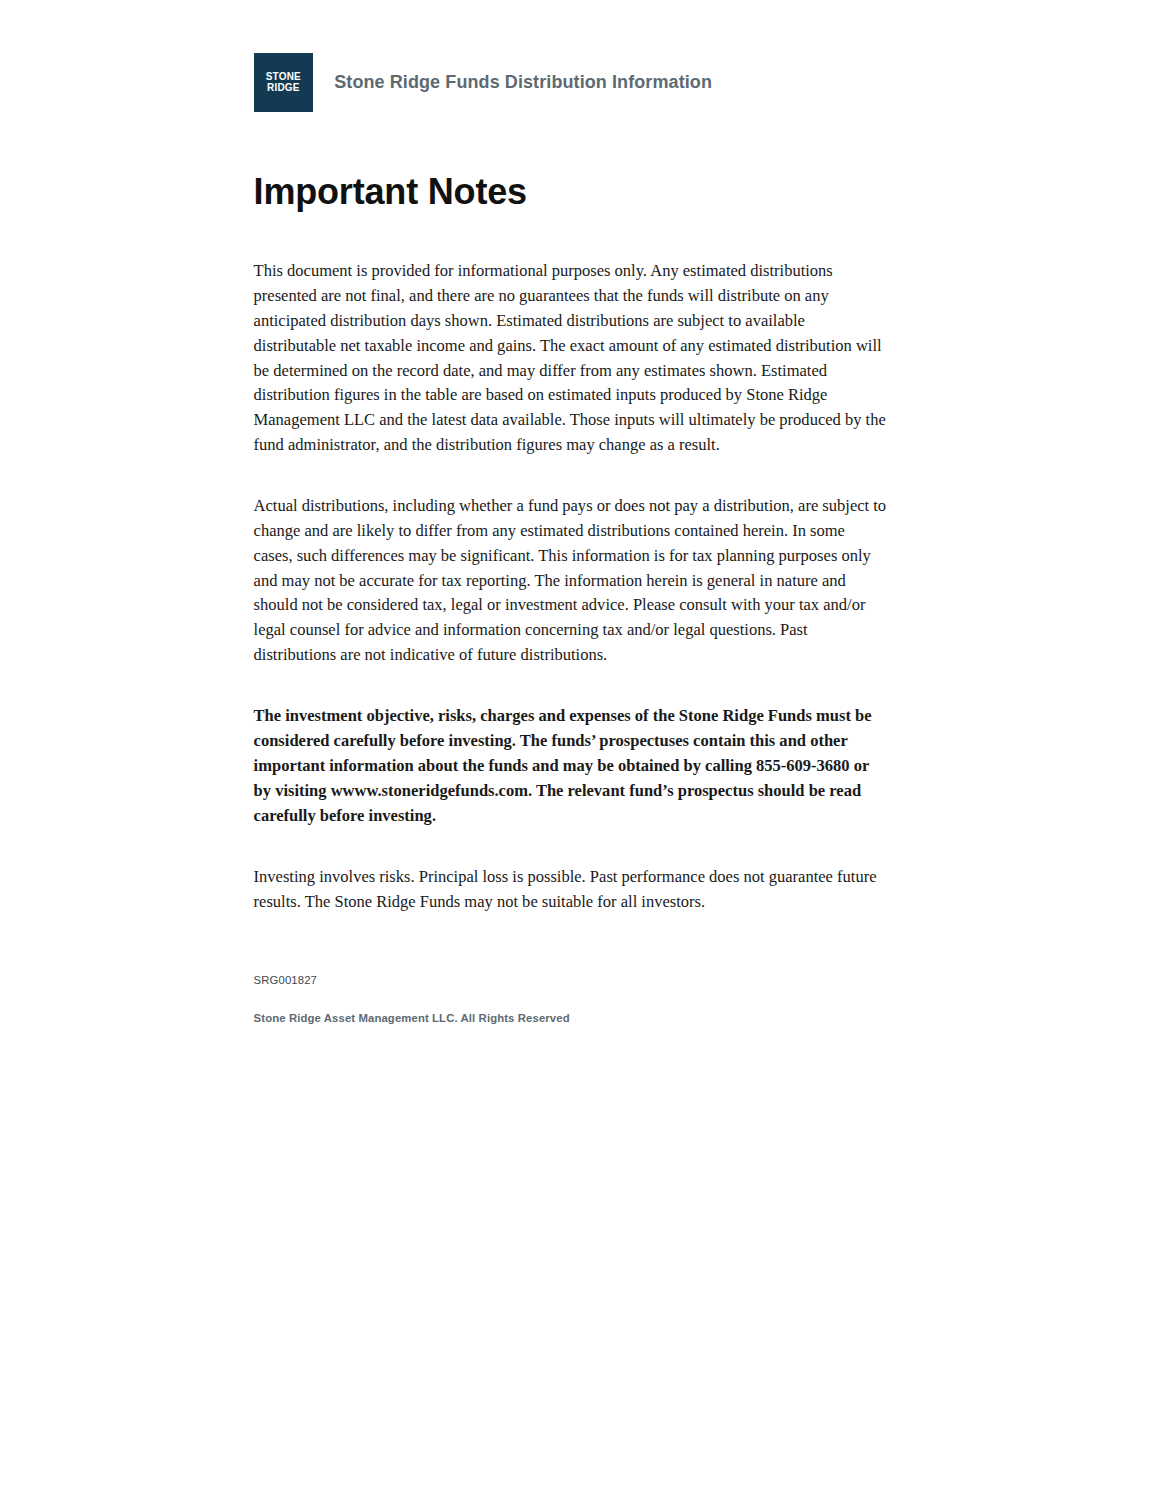STONE RIDGE
Stone Ridge Funds Distribution Information
Important Notes
This document is provided for informational purposes only. Any estimated distributions presented are not final, and there are no guarantees that the funds will distribute on any anticipated distribution days shown. Estimated distributions are subject to available distributable net taxable income and gains. The exact amount of any estimated distribution will be determined on the record date, and may differ from any estimates shown. Estimated distribution figures in the table are based on estimated inputs produced by Stone Ridge Management LLC and the latest data available. Those inputs will ultimately be produced by the fund administrator, and the distribution figures may change as a result.
Actual distributions, including whether a fund pays or does not pay a distribution, are subject to change and are likely to differ from any estimated distributions contained herein. In some cases, such differences may be significant. This information is for tax planning purposes only and may not be accurate for tax reporting. The information herein is general in nature and should not be considered tax, legal or investment advice. Please consult with your tax and/or legal counsel for advice and information concerning tax and/or legal questions. Past distributions are not indicative of future distributions.
The investment objective, risks, charges and expenses of the Stone Ridge Funds must be considered carefully before investing. The funds’ prospectuses contain this and other important information about the funds and may be obtained by calling 855-609-3680 or by visiting wwww.stoneridgefunds.com. The relevant fund’s prospectus should be read carefully before investing.
Investing involves risks. Principal loss is possible. Past performance does not guarantee future results. The Stone Ridge Funds may not be suitable for all investors.
SRG001827
Stone Ridge Asset Management LLC. All Rights Reserved